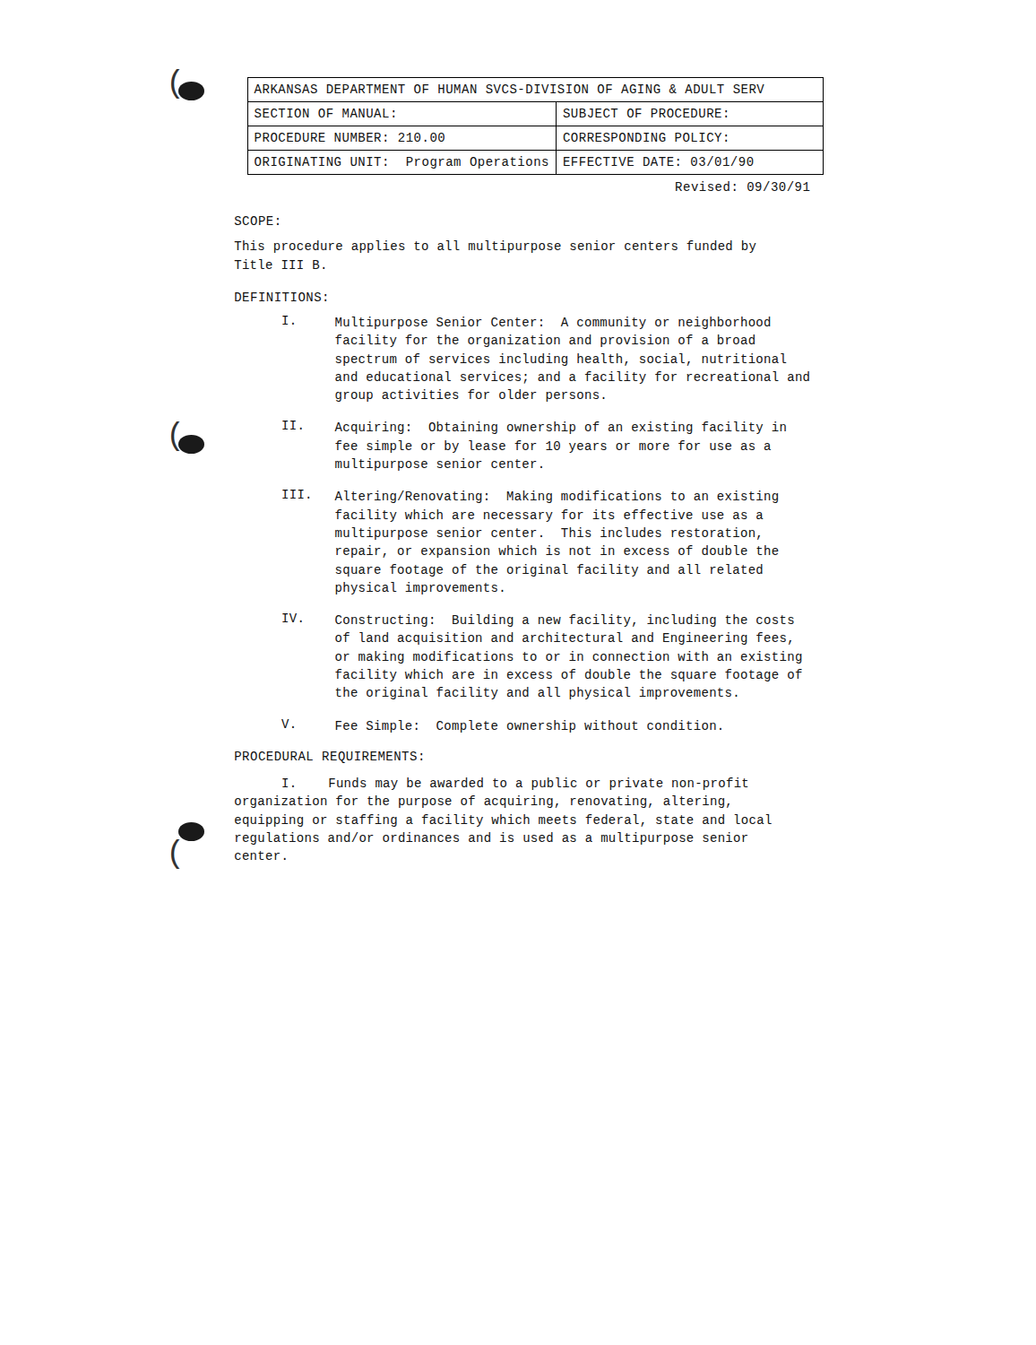( ( (
| ARKANSAS DEPARTMENT OF HUMAN SVCS-DIVISION OF AGING & ADULT SERV |
| SECTION OF MANUAL: | SUBJECT OF PROCEDURE: |
| PROCEDURE NUMBER: 210.00 | CORRESPONDING POLICY: |
| ORIGINATING UNIT: Program Operations | EFFECTIVE DATE: 03/01/90 |
Revised: 09/30/91
SCOPE:
This procedure applies to all multipurpose senior centers funded by
Title III B.
DEFINITIONS:
I.
Multipurpose Senior Center: A community or neighborhood facility for the organization and provision of a broad spectrum of services including health, social, nutritional and educational services; and a facility for recreational and group activities for older persons.
II.
Acquiring: Obtaining ownership of an existing facility in fee simple or by lease for 10 years or more for use as a multipurpose senior center.
III.
Altering/Renovating: Making modifications to an existing facility which are necessary for its effective use as a multipurpose senior center. This includes restoration, repair, or expansion which is not in excess of double the square footage of the original facility and all related physical improvements.
IV.
Constructing: Building a new facility, including the costs of land acquisition and architectural and Engineering fees, or making modifications to or in connection with an existing facility which are in excess of double the square footage of the original facility and all physical improvements.
V.
Fee Simple: Complete ownership without condition.
PROCEDURAL REQUIREMENTS:
I. Funds may be awarded to a public or private non-profit organization for the purpose of acquiring, renovating, altering, equipping or staffing a facility which meets federal, state and local regulations and/or ordinances and is used as a multipurpose senior center.